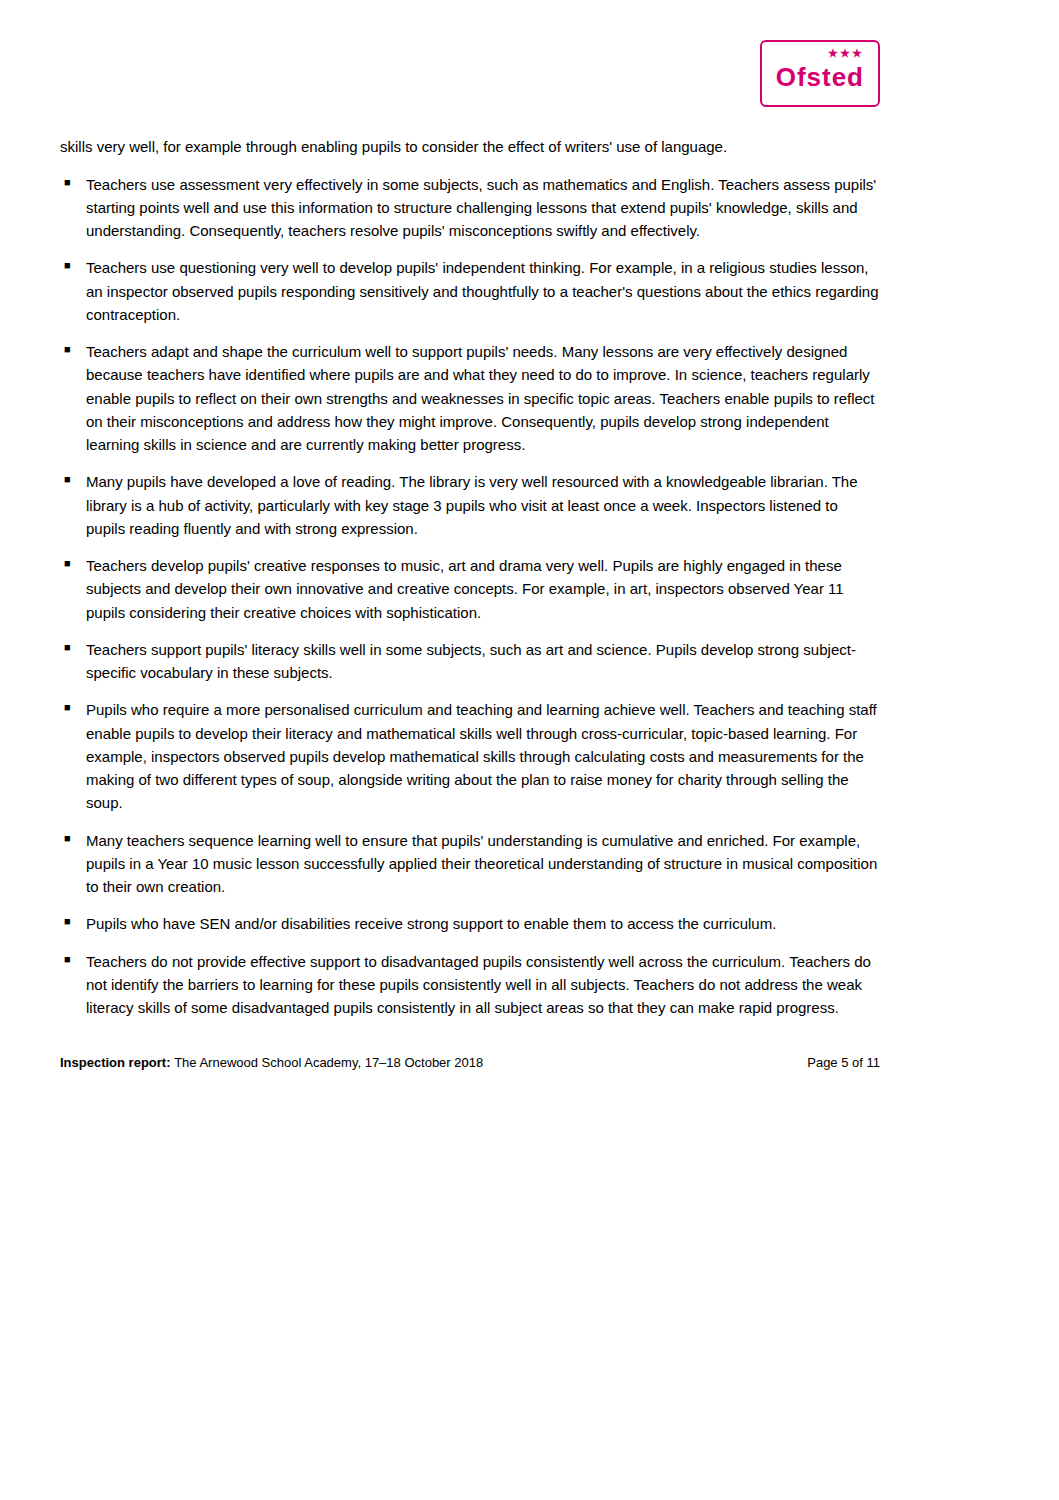★★★ Ofsted
skills very well, for example through enabling pupils to consider the effect of writers' use of language.
Teachers use assessment very effectively in some subjects, such as mathematics and English. Teachers assess pupils' starting points well and use this information to structure challenging lessons that extend pupils' knowledge, skills and understanding. Consequently, teachers resolve pupils' misconceptions swiftly and effectively.
Teachers use questioning very well to develop pupils' independent thinking. For example, in a religious studies lesson, an inspector observed pupils responding sensitively and thoughtfully to a teacher's questions about the ethics regarding contraception.
Teachers adapt and shape the curriculum well to support pupils' needs. Many lessons are very effectively designed because teachers have identified where pupils are and what they need to do to improve. In science, teachers regularly enable pupils to reflect on their own strengths and weaknesses in specific topic areas. Teachers enable pupils to reflect on their misconceptions and address how they might improve. Consequently, pupils develop strong independent learning skills in science and are currently making better progress.
Many pupils have developed a love of reading. The library is very well resourced with a knowledgeable librarian. The library is a hub of activity, particularly with key stage 3 pupils who visit at least once a week. Inspectors listened to pupils reading fluently and with strong expression.
Teachers develop pupils' creative responses to music, art and drama very well. Pupils are highly engaged in these subjects and develop their own innovative and creative concepts. For example, in art, inspectors observed Year 11 pupils considering their creative choices with sophistication.
Teachers support pupils' literacy skills well in some subjects, such as art and science. Pupils develop strong subject-specific vocabulary in these subjects.
Pupils who require a more personalised curriculum and teaching and learning achieve well. Teachers and teaching staff enable pupils to develop their literacy and mathematical skills well through cross-curricular, topic-based learning. For example, inspectors observed pupils develop mathematical skills through calculating costs and measurements for the making of two different types of soup, alongside writing about the plan to raise money for charity through selling the soup.
Many teachers sequence learning well to ensure that pupils' understanding is cumulative and enriched. For example, pupils in a Year 10 music lesson successfully applied their theoretical understanding of structure in musical composition to their own creation.
Pupils who have SEN and/or disabilities receive strong support to enable them to access the curriculum.
Teachers do not provide effective support to disadvantaged pupils consistently well across the curriculum. Teachers do not identify the barriers to learning for these pupils consistently well in all subjects. Teachers do not address the weak literacy skills of some disadvantaged pupils consistently in all subject areas so that they can make rapid progress.
Inspection report: The Arnewood School Academy, 17–18 October 2018
Page 5 of 11